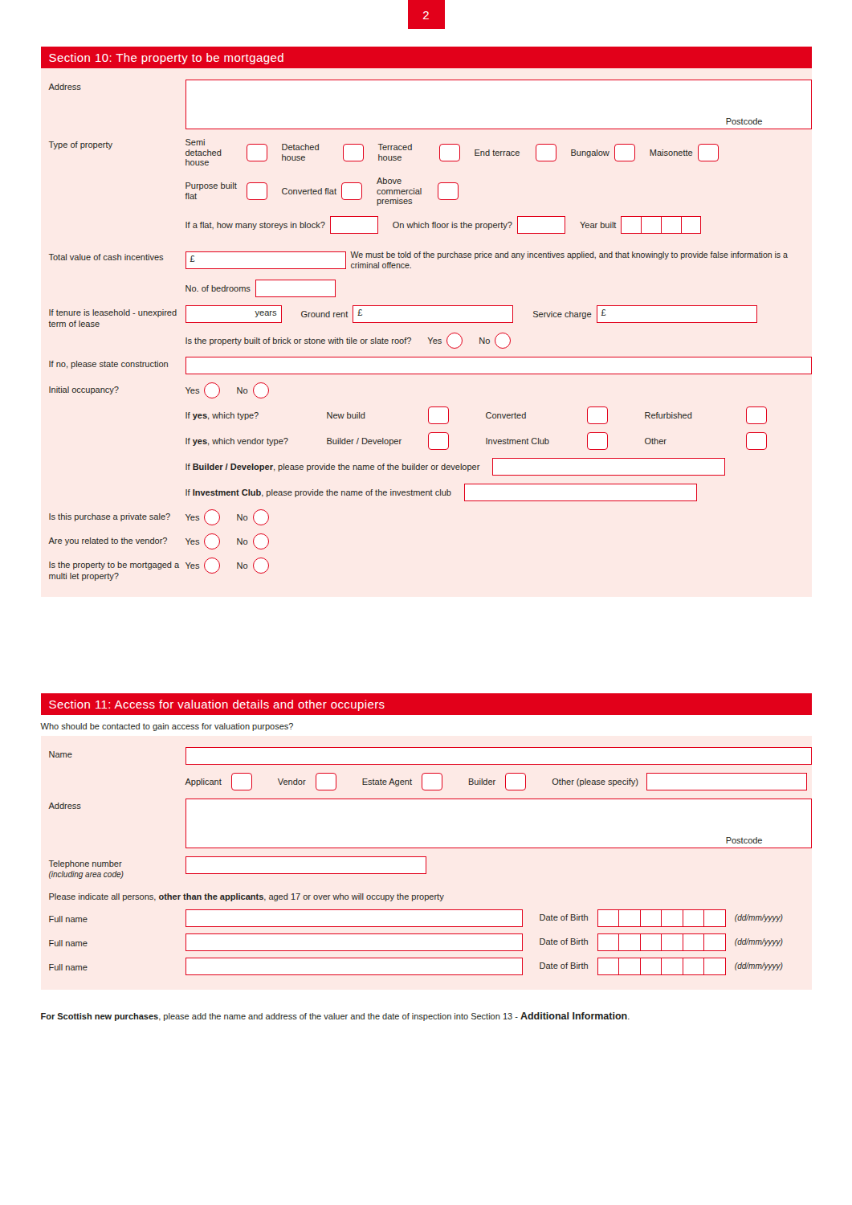2
Section 10: The property to be mortgaged
Address
Postcode
Type of property
Semi detached house
Detached house
Terraced house
End terrace
Bungalow
Maisonette
Purpose built flat
Converted flat
Above commercial premises
If a flat, how many storeys in block?
On which floor is the property?
Year built
Total value of cash incentives
£ We must be told of the purchase price and any incentives applied, and that knowingly to provide false information is a criminal offence.
No. of bedrooms
If tenure is leasehold - unexpired term of lease
years Ground rent £ Service charge £
Is the property built of brick or stone with tile or slate roof? Yes No
If no, please state construction
Initial occupancy?
Yes No
If yes, which type? New build Converted Refurbished
If yes, which vendor type? Builder / Developer Investment Club Other
If Builder / Developer, please provide the name of the builder or developer
If Investment Club, please provide the name of the investment club
Is this purchase a private sale?
Yes No
Are you related to the vendor?
Yes No
Is the property to be mortgaged a multi let property?
Yes No
Section 11: Access for valuation details and other occupiers
Who should be contacted to gain access for valuation purposes?
Name
Applicant Vendor Estate Agent Builder Other (please specify)
Address
Postcode
Telephone number
(including area code)
Please indicate all persons, other than the applicants, aged 17 or over who will occupy the property
Full name
Date of Birth
(dd/mm/yyyy)
Full name
Date of Birth
(dd/mm/yyyy)
Full name
Date of Birth
(dd/mm/yyyy)
For Scottish new purchases, please add the name and address of the valuer and the date of inspection into Section 13 - Additional Information.